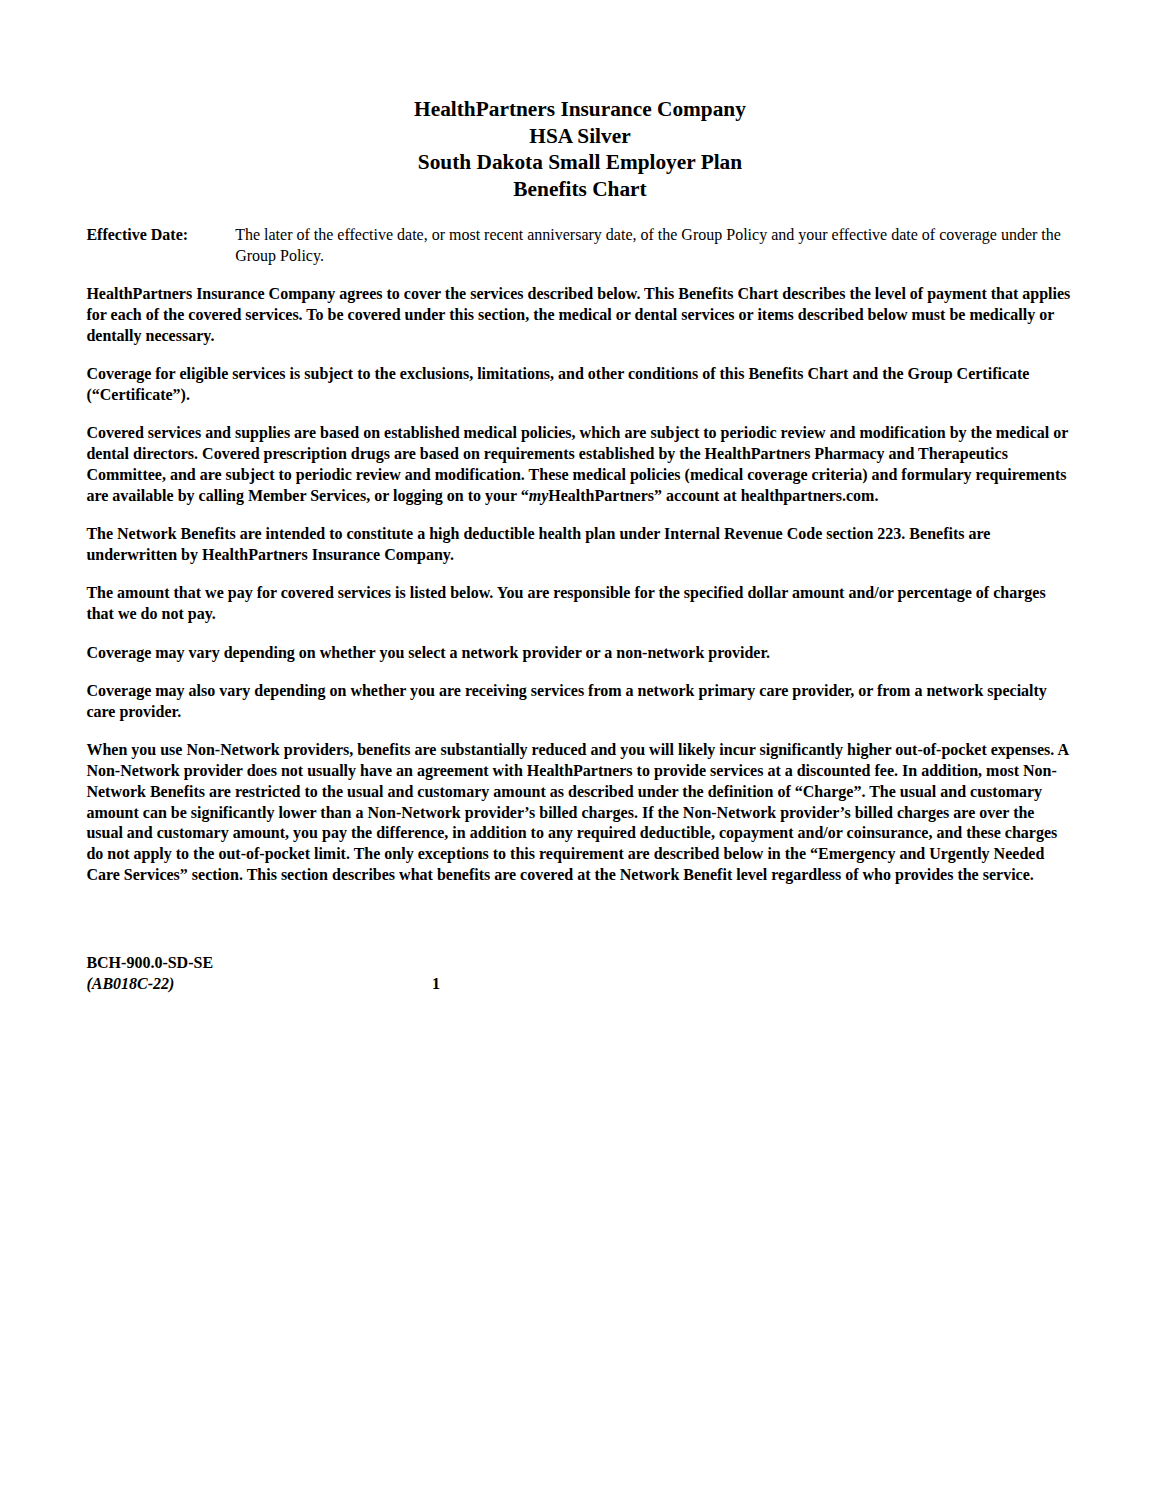HealthPartners Insurance Company
HSA Silver
South Dakota Small Employer Plan
Benefits Chart
Effective Date:
The later of the effective date, or most recent anniversary date, of the Group Policy and your effective date of coverage under the Group Policy.
HealthPartners Insurance Company agrees to cover the services described below. This Benefits Chart describes the level of payment that applies for each of the covered services. To be covered under this section, the medical or dental services or items described below must be medically or dentally necessary.
Coverage for eligible services is subject to the exclusions, limitations, and other conditions of this Benefits Chart and the Group Certificate (“Certificate”).
Covered services and supplies are based on established medical policies, which are subject to periodic review and modification by the medical or dental directors. Covered prescription drugs are based on requirements established by the HealthPartners Pharmacy and Therapeutics Committee, and are subject to periodic review and modification. These medical policies (medical coverage criteria) and formulary requirements are available by calling Member Services, or logging on to your “my HealthPartners” account at healthpartners.com.
The Network Benefits are intended to constitute a high deductible health plan under Internal Revenue Code section 223. Benefits are underwritten by HealthPartners Insurance Company.
The amount that we pay for covered services is listed below. You are responsible for the specified dollar amount and/or percentage of charges that we do not pay.
Coverage may vary depending on whether you select a network provider or a non-network provider.
Coverage may also vary depending on whether you are receiving services from a network primary care provider, or from a network specialty care provider.
When you use Non-Network providers, benefits are substantially reduced and you will likely incur significantly higher out-of-pocket expenses. A Non-Network provider does not usually have an agreement with HealthPartners to provide services at a discounted fee. In addition, most Non-Network Benefits are restricted to the usual and customary amount as described under the definition of “Charge”. The usual and customary amount can be significantly lower than a Non-Network provider’s billed charges. If the Non-Network provider’s billed charges are over the usual and customary amount, you pay the difference, in addition to any required deductible, copayment and/or coinsurance, and these charges do not apply to the out-of-pocket limit. The only exceptions to this requirement are described below in the “Emergency and Urgently Needed Care Services” section. This section describes what benefits are covered at the Network Benefit level regardless of who provides the service.
BCH-900.0-SD-SE
(AB018C-22) 1